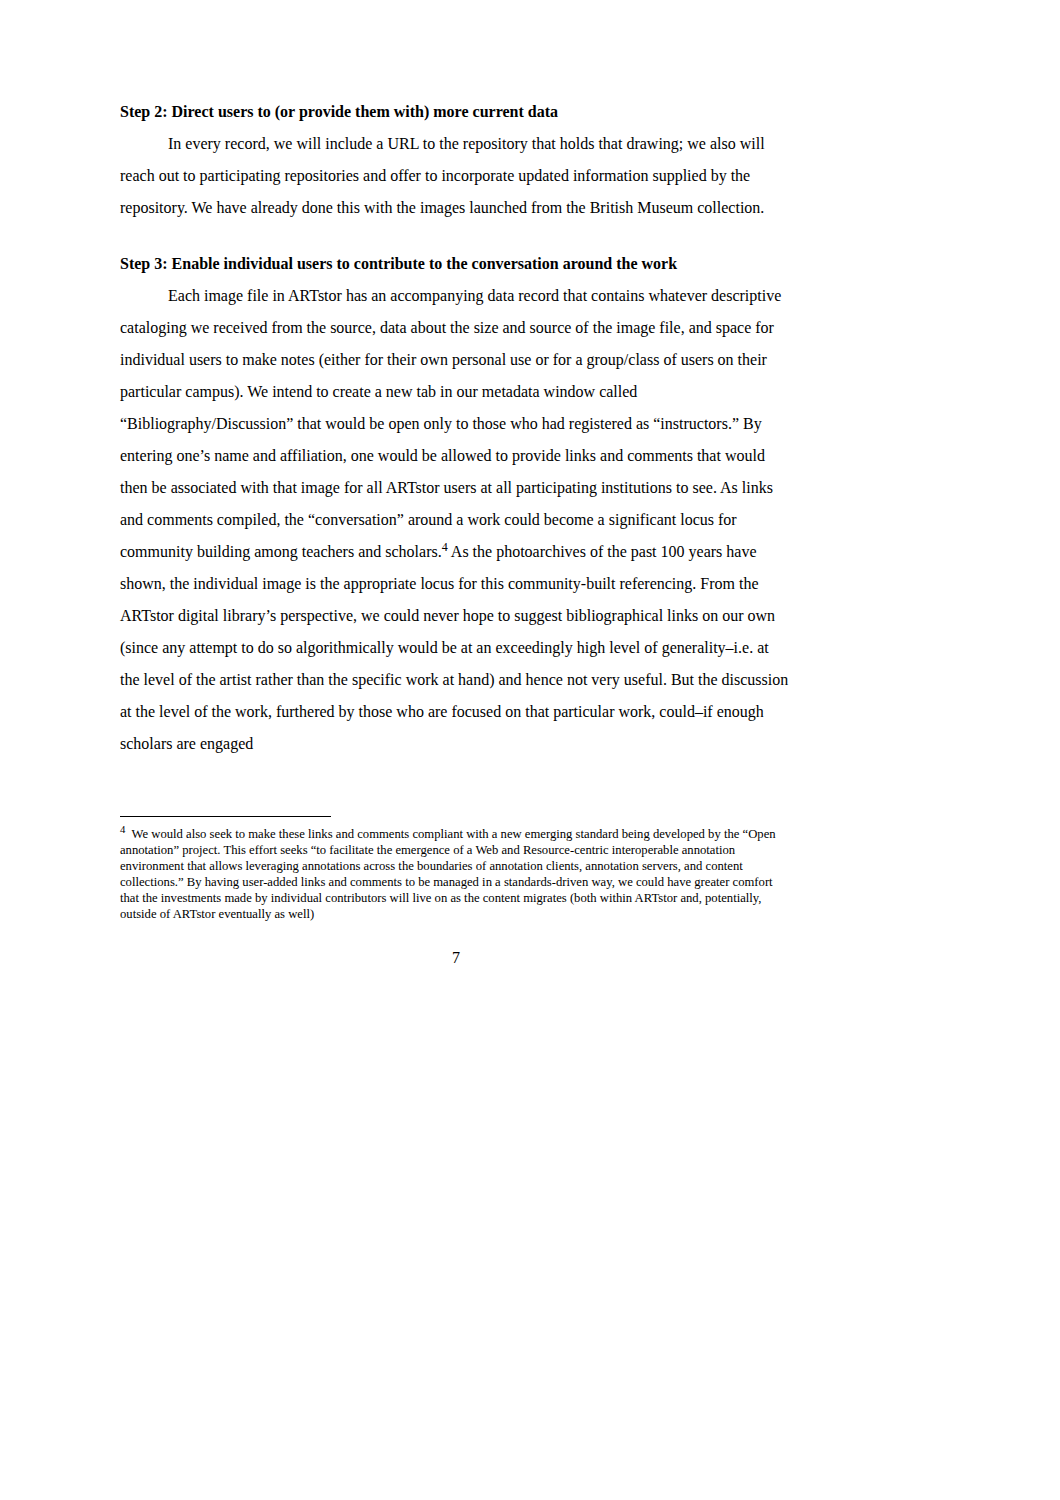Step 2: Direct users to (or provide them with) more current data
In every record, we will include a URL to the repository that holds that drawing; we also will reach out to participating repositories and offer to incorporate updated information supplied by the repository. We have already done this with the images launched from the British Museum collection.
Step 3: Enable individual users to contribute to the conversation around the work
Each image file in ARTstor has an accompanying data record that contains whatever descriptive cataloging we received from the source, data about the size and source of the image file, and space for individual users to make notes (either for their own personal use or for a group/class of users on their particular campus). We intend to create a new tab in our metadata window called “Bibliography/Discussion” that would be open only to those who had registered as “instructors.” By entering one’s name and affiliation, one would be allowed to provide links and comments that would then be associated with that image for all ARTstor users at all participating institutions to see. As links and comments compiled, the “conversation” around a work could become a significant locus for community building among teachers and scholars.4 As the photoarchives of the past 100 years have shown, the individual image is the appropriate locus for this community-built referencing. From the ARTstor digital library’s perspective, we could never hope to suggest bibliographical links on our own (since any attempt to do so algorithmically would be at an exceedingly high level of generality–i.e. at the level of the artist rather than the specific work at hand) and hence not very useful. But the discussion at the level of the work, furthered by those who are focused on that particular work, could–if enough scholars are engaged
4 We would also seek to make these links and comments compliant with a new emerging standard being developed by the “Open annotation” project. This effort seeks “to facilitate the emergence of a Web and Resource-centric interoperable annotation environment that allows leveraging annotations across the boundaries of annotation clients, annotation servers, and content collections.” By having user-added links and comments to be managed in a standards-driven way, we could have greater comfort that the investments made by individual contributors will live on as the content migrates (both within ARTstor and, potentially, outside of ARTstor eventually as well)
7